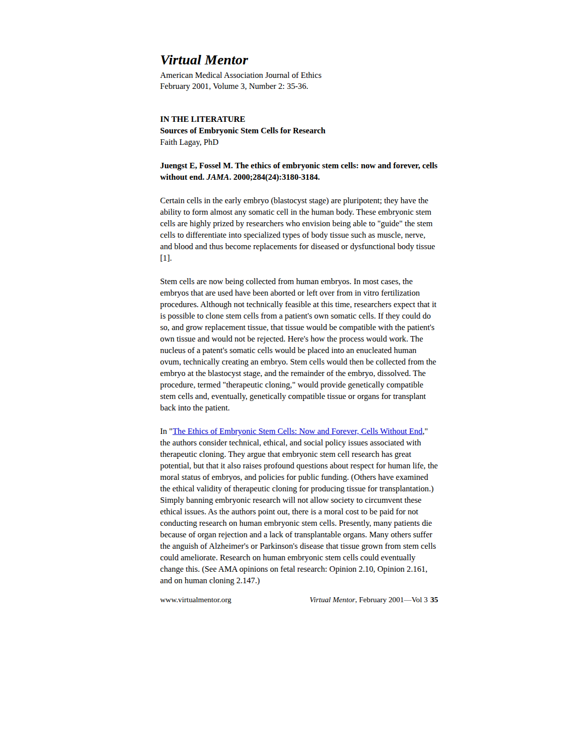Virtual Mentor
American Medical Association Journal of Ethics
February 2001, Volume 3, Number 2: 35-36.
In the Literature
Sources of Embryonic Stem Cells for Research
Faith Lagay, PhD
Juengst E, Fossel M. The ethics of embryonic stem cells: now and forever, cells without end. JAMA. 2000;284(24):3180-3184.
Certain cells in the early embryo (blastocyst stage) are pluripotent; they have the ability to form almost any somatic cell in the human body. These embryonic stem cells are highly prized by researchers who envision being able to "guide" the stem cells to differentiate into specialized types of body tissue such as muscle, nerve, and blood and thus become replacements for diseased or dysfunctional body tissue [1].
Stem cells are now being collected from human embryos. In most cases, the embryos that are used have been aborted or left over from in vitro fertilization procedures. Although not technically feasible at this time, researchers expect that it is possible to clone stem cells from a patient's own somatic cells. If they could do so, and grow replacement tissue, that tissue would be compatible with the patient's own tissue and would not be rejected. Here's how the process would work. The nucleus of a patent's somatic cells would be placed into an enucleated human ovum, technically creating an embryo. Stem cells would then be collected from the embryo at the blastocyst stage, and the remainder of the embryo, dissolved. The procedure, termed "therapeutic cloning," would provide genetically compatible stem cells and, eventually, genetically compatible tissue or organs for transplant back into the patient.
In "The Ethics of Embryonic Stem Cells: Now and Forever, Cells Without End," the authors consider technical, ethical, and social policy issues associated with therapeutic cloning. They argue that embryonic stem cell research has great potential, but that it also raises profound questions about respect for human life, the moral status of embryos, and policies for public funding. (Others have examined the ethical validity of therapeutic cloning for producing tissue for transplantation.) Simply banning embryonic research will not allow society to circumvent these ethical issues. As the authors point out, there is a moral cost to be paid for not conducting research on human embryonic stem cells. Presently, many patients die because of organ rejection and a lack of transplantable organs. Many others suffer the anguish of Alzheimer's or Parkinson's disease that tissue grown from stem cells could ameliorate. Research on human embryonic stem cells could eventually change this. (See AMA opinions on fetal research: Opinion 2.10, Opinion 2.161, and on human cloning 2.147.)
www.virtualmentor.org Virtual Mentor, February 2001—Vol 335